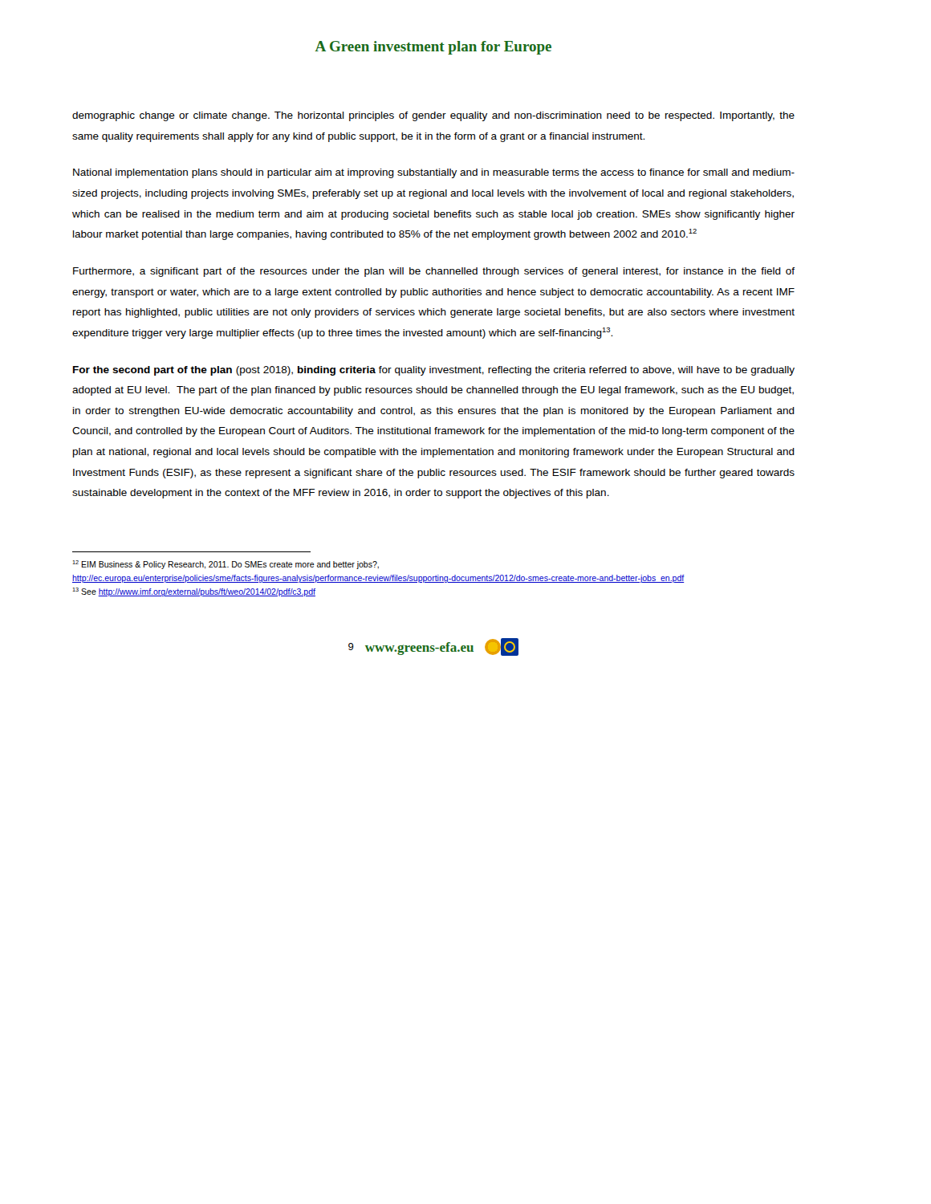A Green investment plan for Europe
demographic change or climate change. The horizontal principles of gender equality and non-discrimination need to be respected. Importantly, the same quality requirements shall apply for any kind of public support, be it in the form of a grant or a financial instrument.
National implementation plans should in particular aim at improving substantially and in measurable terms the access to finance for small and medium-sized projects, including projects involving SMEs, preferably set up at regional and local levels with the involvement of local and regional stakeholders, which can be realised in the medium term and aim at producing societal benefits such as stable local job creation. SMEs show significantly higher labour market potential than large companies, having contributed to 85% of the net employment growth between 2002 and 2010.12
Furthermore, a significant part of the resources under the plan will be channelled through services of general interest, for instance in the field of energy, transport or water, which are to a large extent controlled by public authorities and hence subject to democratic accountability. As a recent IMF report has highlighted, public utilities are not only providers of services which generate large societal benefits, but are also sectors where investment expenditure trigger very large multiplier effects (up to three times the invested amount) which are self-financing13.
For the second part of the plan (post 2018), binding criteria for quality investment, reflecting the criteria referred to above, will have to be gradually adopted at EU level. The part of the plan financed by public resources should be channelled through the EU legal framework, such as the EU budget, in order to strengthen EU-wide democratic accountability and control, as this ensures that the plan is monitored by the European Parliament and Council, and controlled by the European Court of Auditors. The institutional framework for the implementation of the mid-to long-term component of the plan at national, regional and local levels should be compatible with the implementation and monitoring framework under the European Structural and Investment Funds (ESIF), as these represent a significant share of the public resources used. The ESIF framework should be further geared towards sustainable development in the context of the MFF review in 2016, in order to support the objectives of this plan.
12 EIM Business & Policy Research, 2011. Do SMEs create more and better jobs?,
http://ec.europa.eu/enterprise/policies/sme/facts-figures-analysis/performance-review/files/supporting-documents/2012/do-smes-create-more-and-better-jobs_en.pdf
13 See http://www.imf.org/external/pubs/ft/weo/2014/02/pdf/c3.pdf
9 www.greens-efa.eu